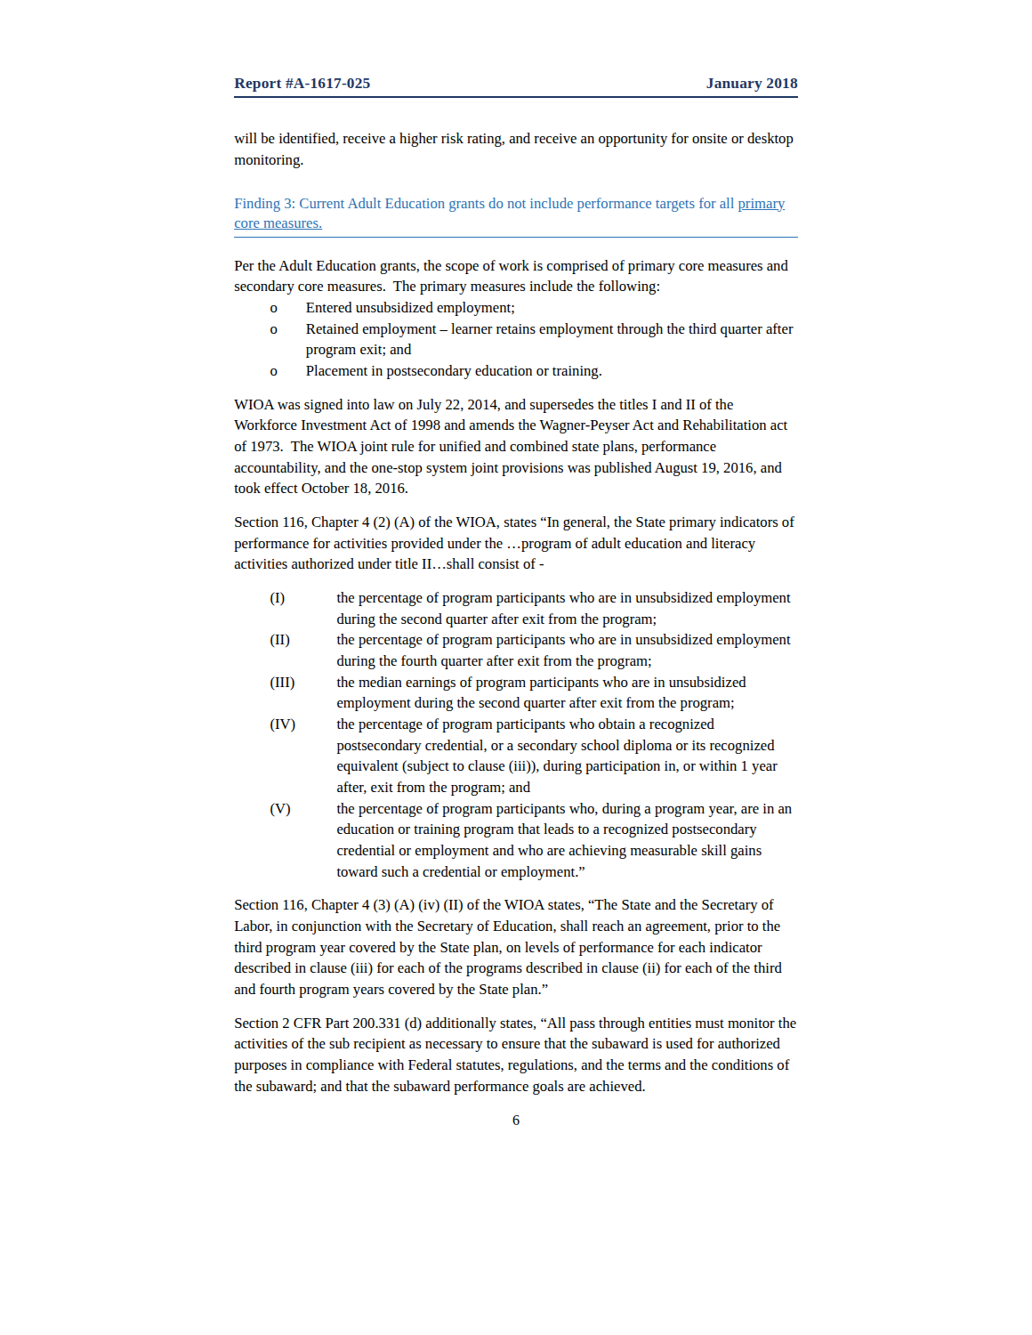Report #A-1617-025
January 2018
will be identified, receive a higher risk rating, and receive an opportunity for onsite or desktop monitoring.
Finding 3: Current Adult Education grants do not include performance targets for all primary core measures.
Per the Adult Education grants, the scope of work is comprised of primary core measures and secondary core measures. The primary measures include the following:
Entered unsubsidized employment;
Retained employment – learner retains employment through the third quarter after program exit; and
Placement in postsecondary education or training.
WIOA was signed into law on July 22, 2014, and supersedes the titles I and II of the Workforce Investment Act of 1998 and amends the Wagner-Peyser Act and Rehabilitation act of 1973. The WIOA joint rule for unified and combined state plans, performance accountability, and the one-stop system joint provisions was published August 19, 2016, and took effect October 18, 2016.
Section 116, Chapter 4 (2) (A) of the WIOA, states “In general, the State primary indicators of performance for activities provided under the …program of adult education and literacy activities authorized under title II…shall consist of -
(I) the percentage of program participants who are in unsubsidized employment during the second quarter after exit from the program;
(II) the percentage of program participants who are in unsubsidized employment during the fourth quarter after exit from the program;
(III) the median earnings of program participants who are in unsubsidized employment during the second quarter after exit from the program;
(IV) the percentage of program participants who obtain a recognized postsecondary credential, or a secondary school diploma or its recognized equivalent (subject to clause (iii)), during participation in, or within 1 year after, exit from the program; and
(V) the percentage of program participants who, during a program year, are in an education or training program that leads to a recognized postsecondary credential or employment and who are achieving measurable skill gains toward such a credential or employment.”
Section 116, Chapter 4 (3) (A) (iv) (II) of the WIOA states, “The State and the Secretary of Labor, in conjunction with the Secretary of Education, shall reach an agreement, prior to the third program year covered by the State plan, on levels of performance for each indicator described in clause (iii) for each of the programs described in clause (ii) for each of the third and fourth program years covered by the State plan.”
Section 2 CFR Part 200.331 (d) additionally states, “All pass through entities must monitor the activities of the sub recipient as necessary to ensure that the subaward is used for authorized purposes in compliance with Federal statutes, regulations, and the terms and the conditions of the subaward; and that the subaward performance goals are achieved.
6